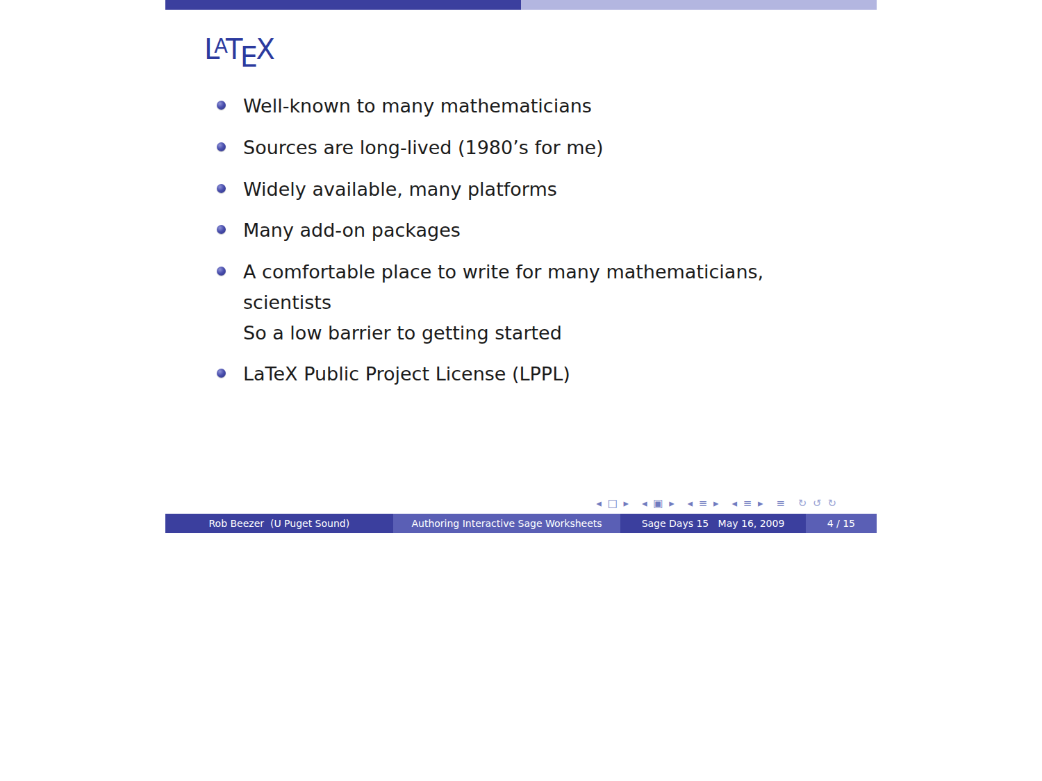LATEX
Well-known to many mathematicians
Sources are long-lived (1980’s for me)
Widely available, many platforms
Many add-on packages
A comfortable place to write for many mathematicians, scientists
So a low barrier to getting started
LaTeX Public Project License (LPPL)
◂ □ ▸ ◂ ▣ ▸ ◂ ≡ ▸ ◂ ≡ ▸ ≡ ↻ ↺ ↻
Rob Beezer (U Puget Sound)
Authoring Interactive Sage Worksheets
Sage Days 15 May 16, 2009
4 / 15